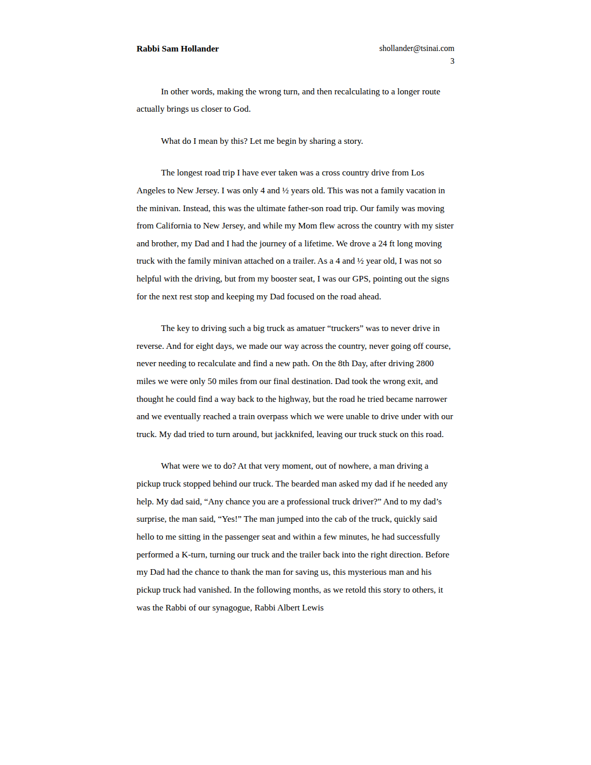Rabbi Sam Hollander shollander@tsinai.com
3
In other words, making the wrong turn, and then recalculating to a longer route actually brings us closer to God.
What do I mean by this? Let me begin by sharing a story.
The longest road trip I have ever taken was a cross country drive from Los Angeles to New Jersey. I was only 4 and ½ years old. This was not a family vacation in the minivan. Instead, this was the ultimate father-son road trip. Our family was moving from California to New Jersey, and while my Mom flew across the country with my sister and brother, my Dad and I had the journey of a lifetime. We drove a 24 ft long moving truck with the family minivan attached on a trailer. As a 4 and ½ year old, I was not so helpful with the driving, but from my booster seat, I was our GPS, pointing out the signs for the next rest stop and keeping my Dad focused on the road ahead.
The key to driving such a big truck as amatuer “truckers” was to never drive in reverse. And for eight days, we made our way across the country, never going off course, never needing to recalculate and find a new path. On the 8th Day, after driving 2800 miles we were only 50 miles from our final destination. Dad took the wrong exit, and thought he could find a way back to the highway, but the road he tried became narrower and we eventually reached a train overpass which we were unable to drive under with our truck. My dad tried to turn around, but jackknifed, leaving our truck stuck on this road.
What were we to do? At that very moment, out of nowhere, a man driving a pickup truck stopped behind our truck. The bearded man asked my dad if he needed any help. My dad said, “Any chance you are a professional truck driver?” And to my dad’s surprise, the man said, “Yes!” The man jumped into the cab of the truck, quickly said hello to me sitting in the passenger seat and within a few minutes, he had successfully performed a K-turn, turning our truck and the trailer back into the right direction. Before my Dad had the chance to thank the man for saving us, this mysterious man and his pickup truck had vanished. In the following months, as we retold this story to others, it was the Rabbi of our synagogue, Rabbi Albert Lewis